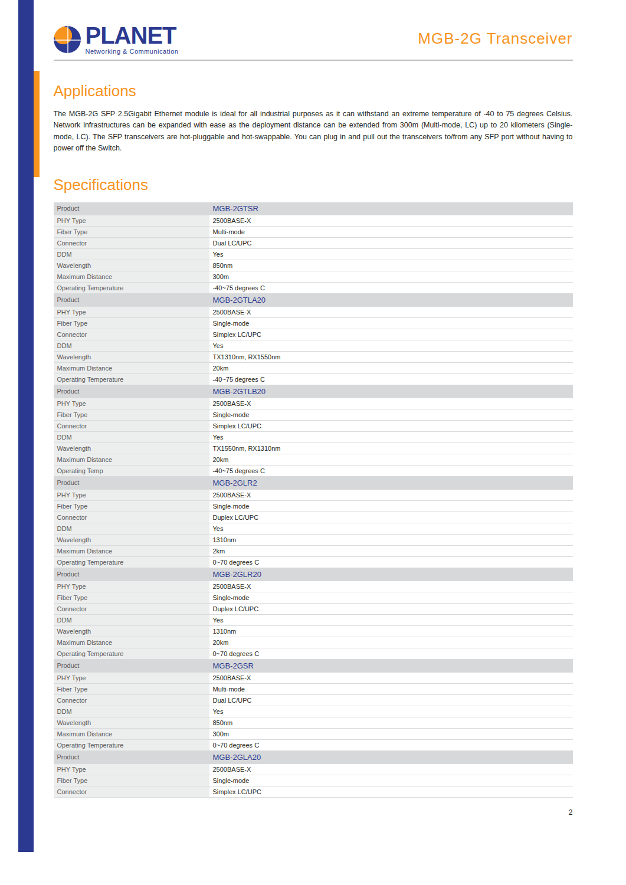PLANET
Networking & Communication
MGB-2G Transceiver
Applications
The MGB-2G SFP 2.5Gigabit Ethernet module is ideal for all industrial purposes as it can withstand an extreme temperature of -40 to 75 degrees Celsius. Network infrastructures can be expanded with ease as the deployment distance can be extended from 300m (Multi-mode, LC) up to 20 kilometers (Single-mode, LC). The SFP transceivers are hot-pluggable and hot-swappable. You can plug in and pull out the transceivers to/from any SFP port without having to power off the Switch.
Specifications
| Product | MGB-2GTSR |
| PHY Type | 2500BASE-X |
| Fiber Type | Multi-mode |
| Connector | Dual LC/UPC |
| DDM | Yes |
| Wavelength | 850nm |
| Maximum Distance | 300m |
| Operating Temperature | -40~75 degrees C |
| Product | MGB-2GTLA20 |
| PHY Type | 2500BASE-X |
| Fiber Type | Single-mode |
| Connector | Simplex LC/UPC |
| DDM | Yes |
| Wavelength | TX1310nm, RX1550nm |
| Maximum Distance | 20km |
| Operating Temperature | -40~75 degrees C |
| Product | MGB-2GTLB20 |
| PHY Type | 2500BASE-X |
| Fiber Type | Single-mode |
| Connector | Simplex LC/UPC |
| DDM | Yes |
| Wavelength | TX1550nm, RX1310nm |
| Maximum Distance | 20km |
| Operating Temp | -40~75 degrees C |
| Product | MGB-2GLR2 |
| PHY Type | 2500BASE-X |
| Fiber Type | Single-mode |
| Connector | Duplex LC/UPC |
| DDM | Yes |
| Wavelength | 1310nm |
| Maximum Distance | 2km |
| Operating Temperature | 0~70 degrees C |
| Product | MGB-2GLR20 |
| PHY Type | 2500BASE-X |
| Fiber Type | Single-mode |
| Connector | Duplex LC/UPC |
| DDM | Yes |
| Wavelength | 1310nm |
| Maximum Distance | 20km |
| Operating Temperature | 0~70 degrees C |
| Product | MGB-2GSR |
| PHY Type | 2500BASE-X |
| Fiber Type | Multi-mode |
| Connector | Dual LC/UPC |
| DDM | Yes |
| Wavelength | 850nm |
| Maximum Distance | 300m |
| Operating Temperature | 0~70 degrees C |
| Product | MGB-2GLA20 |
| PHY Type | 2500BASE-X |
| Fiber Type | Single-mode |
| Connector | Simplex LC/UPC |
2